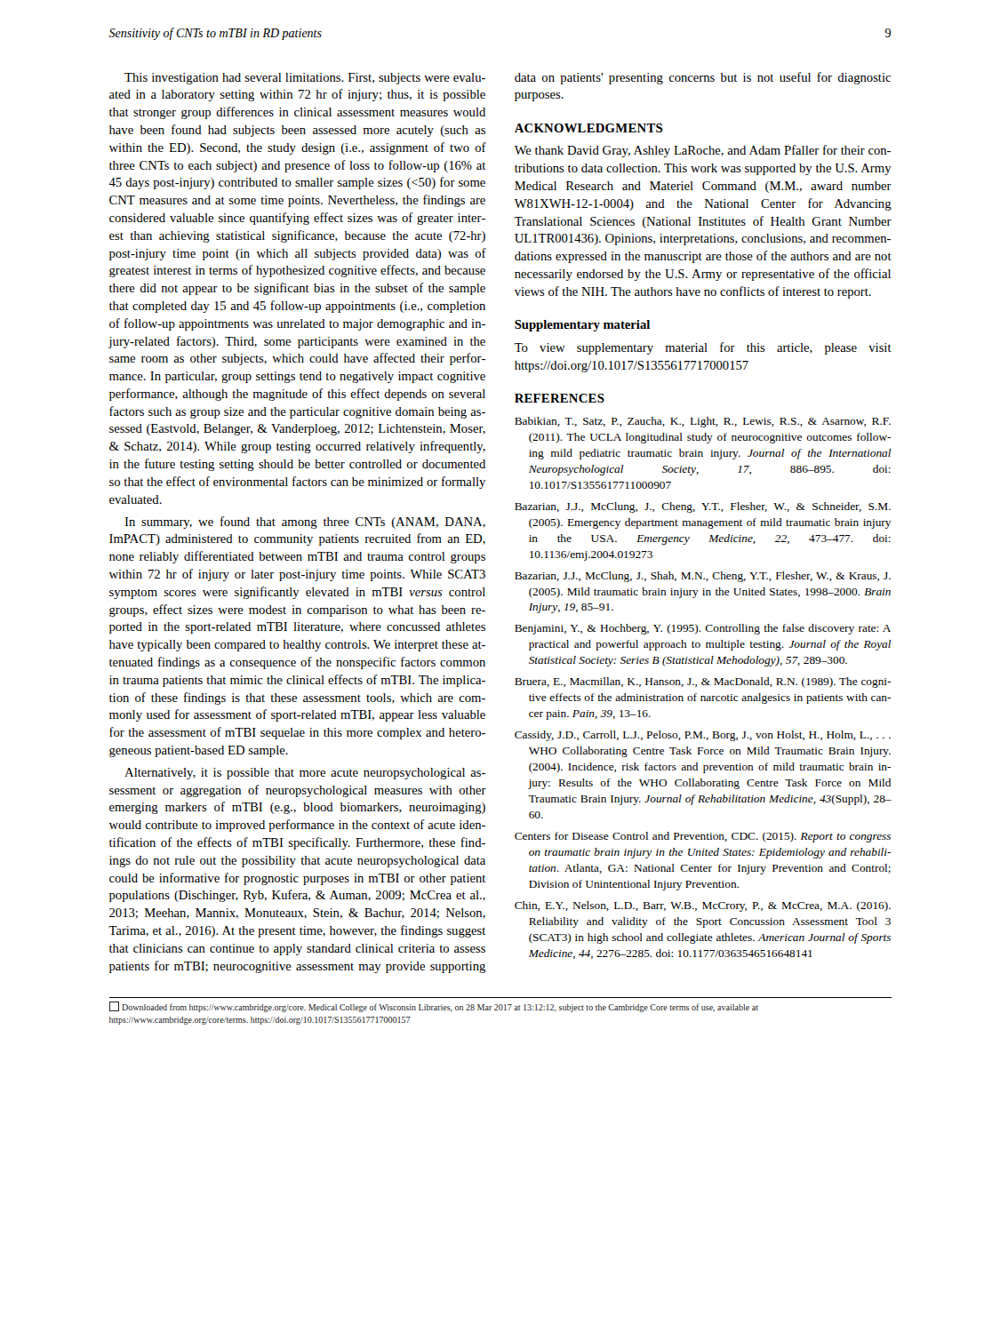Sensitivity of CNTs to mTBI in RD patients 9
This investigation had several limitations. First, subjects were evaluated in a laboratory setting within 72 hr of injury; thus, it is possible that stronger group differences in clinical assessment measures would have been found had subjects been assessed more acutely (such as within the ED). Second, the study design (i.e., assignment of two of three CNTs to each subject) and presence of loss to follow-up (16% at 45 days post-injury) contributed to smaller sample sizes (<50) for some CNT measures and at some time points. Nevertheless, the findings are considered valuable since quantifying effect sizes was of greater interest than achieving statistical significance, because the acute (72-hr) post-injury time point (in which all subjects provided data) was of greatest interest in terms of hypothesized cognitive effects, and because there did not appear to be significant bias in the subset of the sample that completed day 15 and 45 follow-up appointments (i.e., completion of follow-up appointments was unrelated to major demographic and injury-related factors). Third, some participants were examined in the same room as other subjects, which could have affected their performance. In particular, group settings tend to negatively impact cognitive performance, although the magnitude of this effect depends on several factors such as group size and the particular cognitive domain being assessed (Eastvold, Belanger, & Vanderploeg, 2012; Lichtenstein, Moser, & Schatz, 2014). While group testing occurred relatively infrequently, in the future testing setting should be better controlled or documented so that the effect of environmental factors can be minimized or formally evaluated.
In summary, we found that among three CNTs (ANAM, DANA, ImPACT) administered to community patients recruited from an ED, none reliably differentiated between mTBI and trauma control groups within 72 hr of injury or later post-injury time points. While SCAT3 symptom scores were significantly elevated in mTBI versus control groups, effect sizes were modest in comparison to what has been reported in the sport-related mTBI literature, where concussed athletes have typically been compared to healthy controls. We interpret these attenuated findings as a consequence of the nonspecific factors common in trauma patients that mimic the clinical effects of mTBI. The implication of these findings is that these assessment tools, which are commonly used for assessment of sport-related mTBI, appear less valuable for the assessment of mTBI sequelae in this more complex and heterogeneous patient-based ED sample.
Alternatively, it is possible that more acute neuropsychological assessment or aggregation of neuropsychological measures with other emerging markers of mTBI (e.g., blood biomarkers, neuroimaging) would contribute to improved performance in the context of acute identification of the effects of mTBI specifically. Furthermore, these findings do not rule out the possibility that acute neuropsychological data could be informative for prognostic purposes in mTBI or other patient populations (Dischinger, Ryb, Kufera, & Auman, 2009; McCrea et al., 2013; Meehan, Mannix, Monuteaux, Stein, & Bachur, 2014; Nelson, Tarima, et al., 2016). At the present time, however, the findings suggest that clinicians can continue to apply standard clinical criteria to assess patients for mTBI; neurocognitive assessment may provide supporting data on patients' presenting concerns but is not useful for diagnostic purposes.
Acknowledgments
We thank David Gray, Ashley LaRoche, and Adam Pfaller for their contributions to data collection. This work was supported by the U.S. Army Medical Research and Materiel Command (M.M., award number W81XWH-12-1-0004) and the National Center for Advancing Translational Sciences (National Institutes of Health Grant Number UL1TR001436). Opinions, interpretations, conclusions, and recommendations expressed in the manuscript are those of the authors and are not necessarily endorsed by the U.S. Army or representative of the official views of the NIH. The authors have no conflicts of interest to report.
Supplementary material
To view supplementary material for this article, please visit https://doi.org/10.1017/S1355617717000157
References
Babikian, T., Satz, P., Zaucha, K., Light, R., Lewis, R.S., & Asarnow, R.F. (2011). The UCLA longitudinal study of neurocognitive outcomes following mild pediatric traumatic brain injury. Journal of the International Neuropsychological Society, 17, 886–895. doi: 10.1017/S1355617711000907
Bazarian, J.J., McClung, J., Cheng, Y.T., Flesher, W., & Schneider, S.M. (2005). Emergency department management of mild traumatic brain injury in the USA. Emergency Medicine, 22, 473–477. doi: 10.1136/emj.2004.019273
Bazarian, J.J., McClung, J., Shah, M.N., Cheng, Y.T., Flesher, W., & Kraus, J. (2005). Mild traumatic brain injury in the United States, 1998–2000. Brain Injury, 19, 85–91.
Benjamini, Y., & Hochberg, Y. (1995). Controlling the false discovery rate: A practical and powerful approach to multiple testing. Journal of the Royal Statistical Society: Series B (Statistical Mehodology), 57, 289–300.
Bruera, E., Macmillan, K., Hanson, J., & MacDonald, R.N. (1989). The cognitive effects of the administration of narcotic analgesics in patients with cancer pain. Pain, 39, 13–16.
Cassidy, J.D., Carroll, L.J., Peloso, P.M., Borg, J., von Holst, H., Holm, L., . . . WHO Collaborating Centre Task Force on Mild Traumatic Brain Injury. (2004). Incidence, risk factors and prevention of mild traumatic brain injury: Results of the WHO Collaborating Centre Task Force on Mild Traumatic Brain Injury. Journal of Rehabilitation Medicine, 43(Suppl), 28–60.
Centers for Disease Control and Prevention, CDC. (2015). Report to congress on traumatic brain injury in the United States: Epidemiology and rehabilitation. Atlanta, GA: National Center for Injury Prevention and Control; Division of Unintentional Injury Prevention.
Chin, E.Y., Nelson, L.D., Barr, W.B., McCrory, P., & McCrea, M.A. (2016). Reliability and validity of the Sport Concussion Assessment Tool 3 (SCAT3) in high school and collegiate athletes. American Journal of Sports Medicine, 44, 2276–2285. doi: 10.1177/0363546516648141
Downloaded from https://www.cambridge.org/core. Medical College of Wisconsin Libraries, on 28 Mar 2017 at 13:12:12, subject to the Cambridge Core terms of use, available at
https://www.cambridge.org/core/terms. https://doi.org/10.1017/S1355617717000157